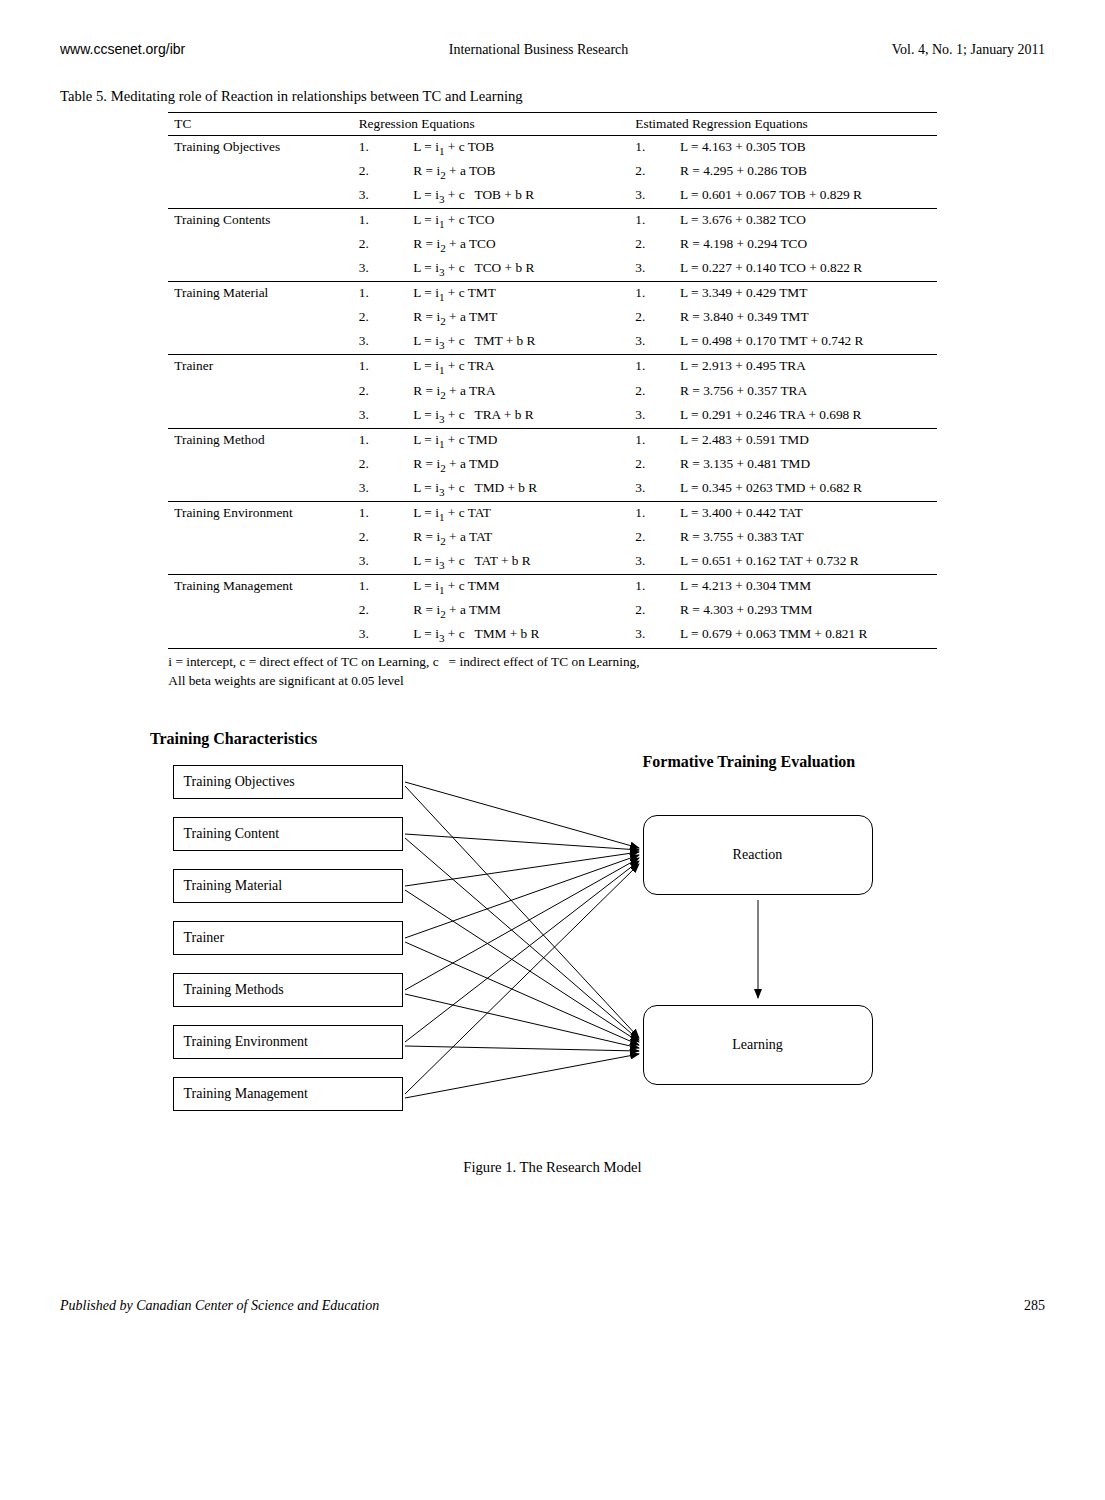www.ccsenet.org/ibr International Business Research Vol. 4, No. 1; January 2011
Table 5. Meditating role of Reaction in relationships between TC and Learning
| TC | Regression Equations | Estimated Regression Equations |
| --- | --- | --- |
| Training Objectives | 1. | L = i 1 + c TOB | 1. | L = 4.163 + 0.305 TOB |
| | 2. | R = i 2 + a TOB | 2. | R = 4.295 + 0.286 TOB |
| | 3. | L = i 3 + c TOB + b R | 3. | L = 0.601 + 0.067 TOB + 0.829 R |
| Training Contents | 1. | L = i 1 + c TCO | 1. | L = 3.676 + 0.382 TCO |
| | 2. | R = i 2 + a TCO | 2. | R = 4.198 + 0.294 TCO |
| | 3. | L = i 3 + c TCO + b R | 3. | L = 0.227 + 0.140 TCO + 0.822 R |
| Training Material | 1. | L = i 1 + c TMT | 1. | L = 3.349 + 0.429 TMT |
| | 2. | R = i 2 + a TMT | 2. | R = 3.840 + 0.349 TMT |
| | 3. | L = i 3 + c TMT + b R | 3. | L = 0.498 + 0.170 TMT + 0.742 R |
| Trainer | 1. | L = i 1 + c TRA | 1. | L = 2.913 + 0.495 TRA |
| | 2. | R = i 2 + a TRA | 2. | R = 3.756 + 0.357 TRA |
| | 3. | L = i 3 + c TRA + b R | 3. | L = 0.291 + 0.246 TRA + 0.698 R |
| Training Method | 1. | L = i 1 + c TMD | 1. | L = 2.483 + 0.591 TMD |
| | 2. | R = i 2 + a TMD | 2. | R = 3.135 + 0.481 TMD |
| | 3. | L = i 3 + c TMD + b R | 3. | L = 0.345 + 0263 TMD + 0.682 R |
| Training Environment | 1. | L = i 1 + c TAT | 1. | L = 3.400 + 0.442 TAT |
| | 2. | R = i 2 + a TAT | 2. | R = 3.755 + 0.383 TAT |
| | 3. | L = i 3 + c TAT + b R | 3. | L = 0.651 + 0.162 TAT + 0.732 R |
| Training Management | 1. | L = i 1 + c TMM | 1. | L = 4.213 + 0.304 TMM |
| | 2. | R = i 2 + a TMM | 2. | R = 4.303 + 0.293 TMM |
| | 3. | L = i 3 + c TMM + b R | 3. | L = 0.679 + 0.063 TMM + 0.821 R |
i = intercept, c = direct effect of TC on Learning, c = indirect effect of TC on Learning,
All beta weights are significant at 0.05 level
Training Characteristics
Training Objectives
Training Content
Training Material
Trainer
Training Methods
Training Environment
Training Management
Formative Training Evaluation
Reaction
Learning
Figure 1. The Research Model
Published by Canadian Center of Science and Education 285